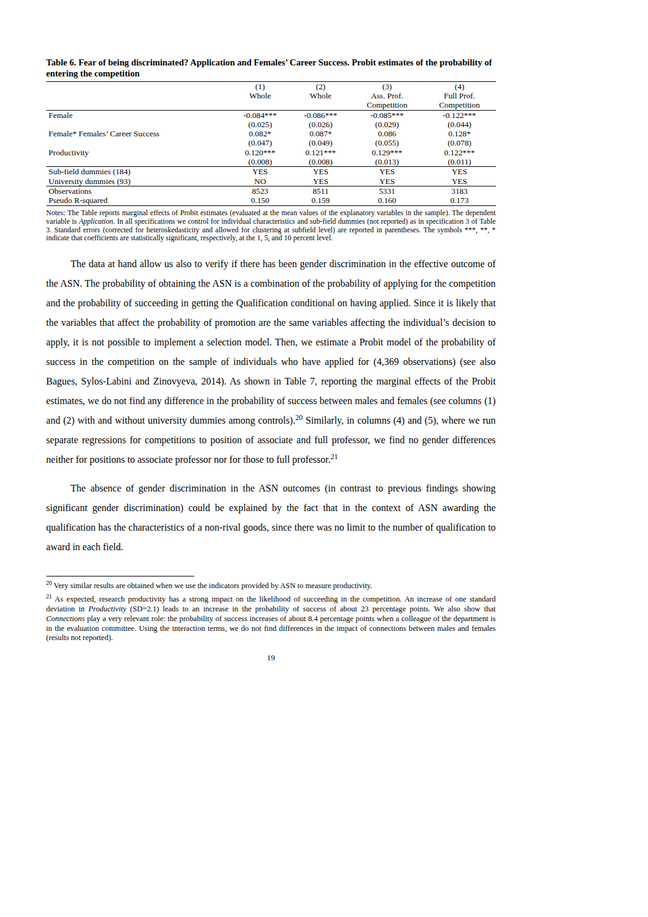Table 6. Fear of being discriminated? Application and Females’ Career Success. Probit estimates of the probability of entering the competition
| | (1) | (2) | (3) | (4) |
| | Whole | Whole | Ass. Prof. | Full Prof. |
| | | | Competition | Competition |
| Female | -0.084*** | -0.086*** | -0.085*** | -0.122*** |
| | (0.025) | (0.026) | (0.029) | (0.044) |
| Female* Females’ Career Success | 0.082* | 0.087* | 0.086 | 0.128* |
| | (0.047) | (0.049) | (0.055) | (0.078) |
| Productivity | 0.120*** | 0.121*** | 0.129*** | 0.122*** |
| | (0.008) | (0.008) | (0.013) | (0.011) |
| Sub-field dummies (184) | YES | YES | YES | YES |
| University dummies (93) | NO | YES | YES | YES |
| Observations | 8523 | 8511 | 5331 | 3183 |
| Pseudo R-squared | 0.150 | 0.159 | 0.160 | 0.173 |
Notes: The Table reports marginal effects of Probit estimates (evaluated at the mean values of the explanatory variables in the sample). The dependent variable is Application. In all specifications we control for individual characteristics and sub-field dummies (not reported) as in specification 3 of Table 3. Standard errors (corrected for heteroskedasticity and allowed for clustering at subfield level) are reported in parentheses. The symbols ***, **, * indicate that coefficients are statistically significant, respectively, at the 1, 5, and 10 percent level.
The data at hand allow us also to verify if there has been gender discrimination in the effective outcome of the ASN. The probability of obtaining the ASN is a combination of the probability of applying for the competition and the probability of succeeding in getting the Qualification conditional on having applied. Since it is likely that the variables that affect the probability of promotion are the same variables affecting the individual’s decision to apply, it is not possible to implement a selection model. Then, we estimate a Probit model of the probability of success in the competition on the sample of individuals who have applied for (4,369 observations) (see also Bagues, Sylos-Labini and Zinovyeva, 2014). As shown in Table 7, reporting the marginal effects of the Probit estimates, we do not find any difference in the probability of success between males and females (see columns (1) and (2) with and without university dummies among controls).20 Similarly, in columns (4) and (5), where we run separate regressions for competitions to position of associate and full professor, we find no gender differences neither for positions to associate professor nor for those to full professor.21
The absence of gender discrimination in the ASN outcomes (in contrast to previous findings showing significant gender discrimination) could be explained by the fact that in the context of ASN awarding the qualification has the characteristics of a non-rival goods, since there was no limit to the number of qualification to award in each field.
20 Very similar results are obtained when we use the indicators provided by ASN to measure productivity.
21 As expected, research productivity has a strong impact on the likelihood of succeeding in the competition. An increase of one standard deviation in Productivity (SD=2.1) leads to an increase in the probability of success of about 23 percentage points. We also show that Connections play a very relevant role: the probability of success increases of about 8.4 percentage points when a colleague of the department is in the evaluation committee. Using the interaction terms, we do not find differences in the impact of connections between males and females (results not reported).
19